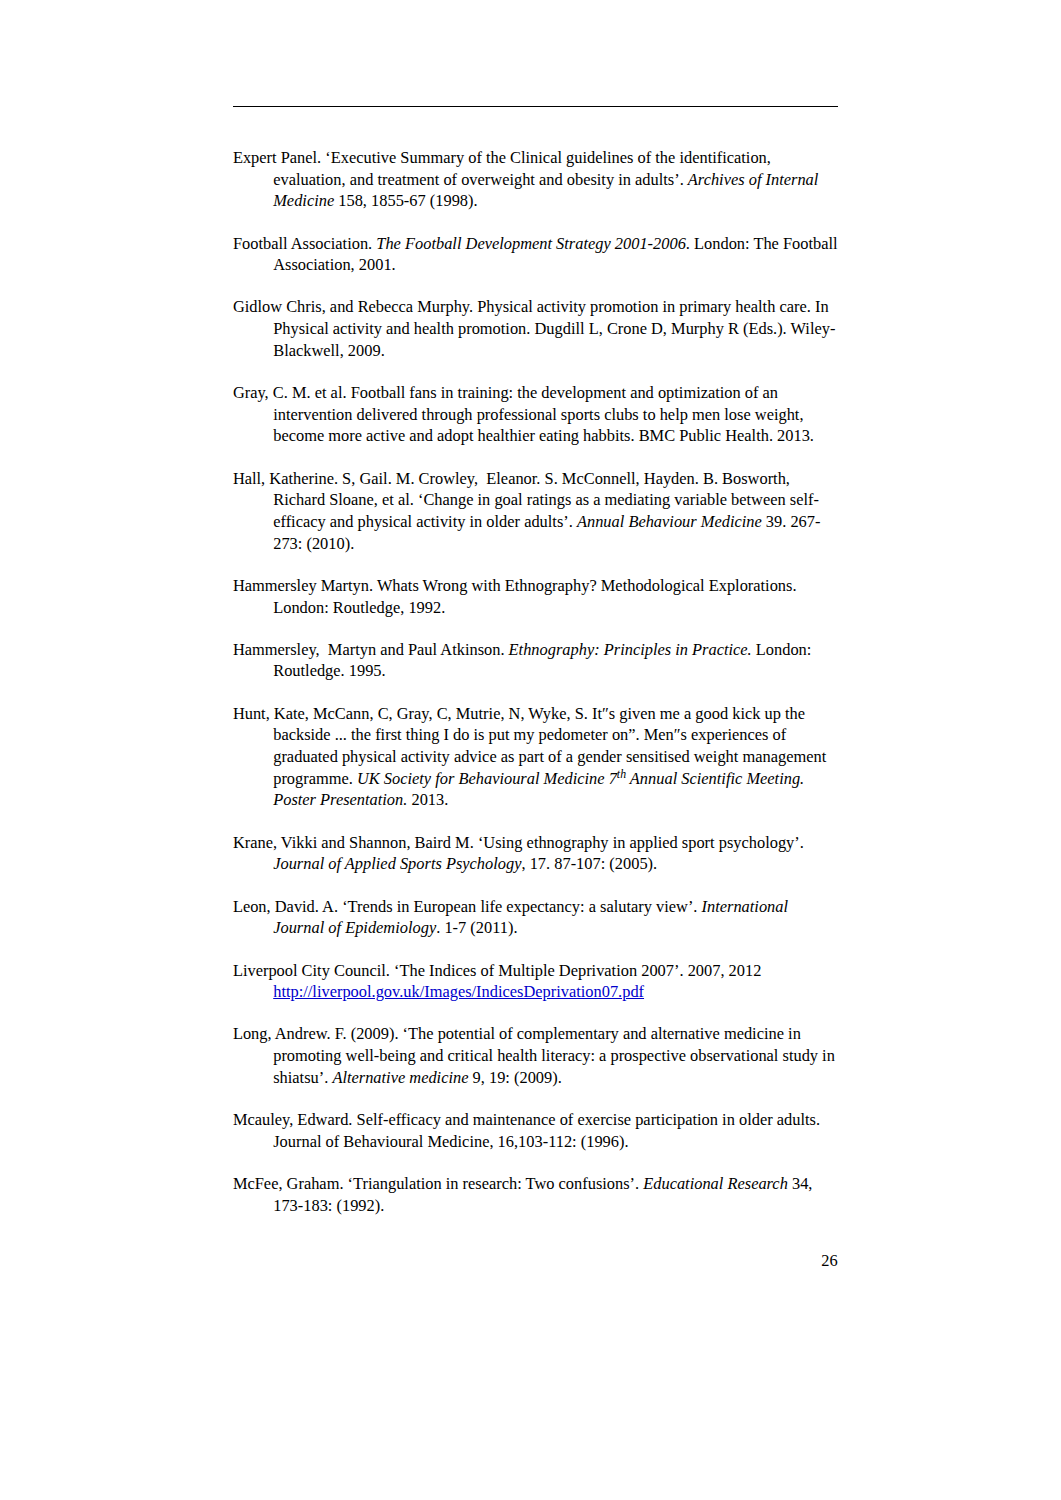Expert Panel. ‘Executive Summary of the Clinical guidelines of the identification, evaluation, and treatment of overweight and obesity in adults’. Archives of Internal Medicine 158, 1855-67 (1998).
Football Association. The Football Development Strategy 2001-2006. London: The Football Association, 2001.
Gidlow Chris, and Rebecca Murphy. Physical activity promotion in primary health care. In Physical activity and health promotion. Dugdill L, Crone D, Murphy R (Eds.). Wiley-Blackwell, 2009.
Gray, C. M. et al. Football fans in training: the development and optimization of an intervention delivered through professional sports clubs to help men lose weight, become more active and adopt healthier eating habbits. BMC Public Health. 2013.
Hall, Katherine. S, Gail. M. Crowley, Eleanor. S. McConnell, Hayden. B. Bosworth, Richard Sloane, et al. ‘Change in goal ratings as a mediating variable between self-efficacy and physical activity in older adults’. Annual Behaviour Medicine 39. 267-273: (2010).
Hammersley Martyn. Whats Wrong with Ethnography? Methodological Explorations. London: Routledge, 1992.
Hammersley, Martyn and Paul Atkinson. Ethnography: Principles in Practice. London: Routledge. 1995.
Hunt, Kate, McCann, C, Gray, C, Mutrie, N, Wyke, S. It″s given me a good kick up the backside ... the first thing I do is put my pedometer on”. Men″s experiences of graduated physical activity advice as part of a gender sensitised weight management programme. UK Society for Behavioural Medicine 7th Annual Scientific Meeting. Poster Presentation. 2013.
Krane, Vikki and Shannon, Baird M. ‘Using ethnography in applied sport psychology’. Journal of Applied Sports Psychology, 17. 87-107: (2005).
Leon, David. A. ‘Trends in European life expectancy: a salutary view’. International Journal of Epidemiology. 1-7 (2011).
Liverpool City Council. ‘The Indices of Multiple Deprivation 2007’. 2007, 2012 http://liverpool.gov.uk/Images/IndicesDeprivation07.pdf
Long, Andrew. F. (2009). ‘The potential of complementary and alternative medicine in promoting well-being and critical health literacy: a prospective observational study in shiatsu’. Alternative medicine 9, 19: (2009).
Mcauley, Edward. Self-efficacy and maintenance of exercise participation in older adults. Journal of Behavioural Medicine, 16,103-112: (1996).
McFee, Graham. ‘Triangulation in research: Two confusions’. Educational Research 34, 173-183: (1992).
26